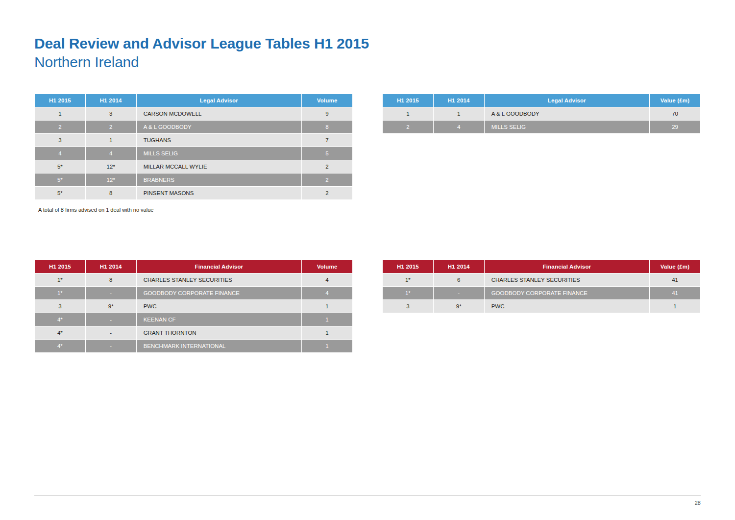Deal Review and Advisor League Tables H1 2015 Northern Ireland
| H1 2015 | H1 2014 | Legal Advisor | Volume |
| --- | --- | --- | --- |
| 1 | 3 | CARSON MCDOWELL | 9 |
| 2 | 2 | A & L GOODBODY | 8 |
| 3 | 1 | TUGHANS | 7 |
| 4 | 4 | MILLS SELIG | 5 |
| 5* | 12* | MILLAR MCCALL WYLIE | 2 |
| 5* | 12* | BRABNERS | 2 |
| 5* | 8 | PINSENT MASONS | 2 |
A total of 8 firms advised on 1 deal with no value
| H1 2015 | H1 2014 | Legal Advisor | Value (£m) |
| --- | --- | --- | --- |
| 1 | 1 | A & L GOODBODY | 70 |
| 2 | 4 | MILLS SELIG | 29 |
| H1 2015 | H1 2014 | Financial Advisor | Volume |
| --- | --- | --- | --- |
| 1* | 8 | CHARLES STANLEY SECURITIES | 4 |
| 1* | - | GOODBODY CORPORATE FINANCE | 4 |
| 3 | 9* | PWC | 1 |
| 4* | - | KEENAN CF | 1 |
| 4* | - | GRANT THORNTON | 1 |
| 4* | - | BENCHMARK INTERNATIONAL | 1 |
| H1 2015 | H1 2014 | Financial Advisor | Value (£m) |
| --- | --- | --- | --- |
| 1* | 6 | CHARLES STANLEY SECURITIES | 41 |
| 1* | - | GOODBODY CORPORATE FINANCE | 41 |
| 3 | 9* | PWC | 1 |
28